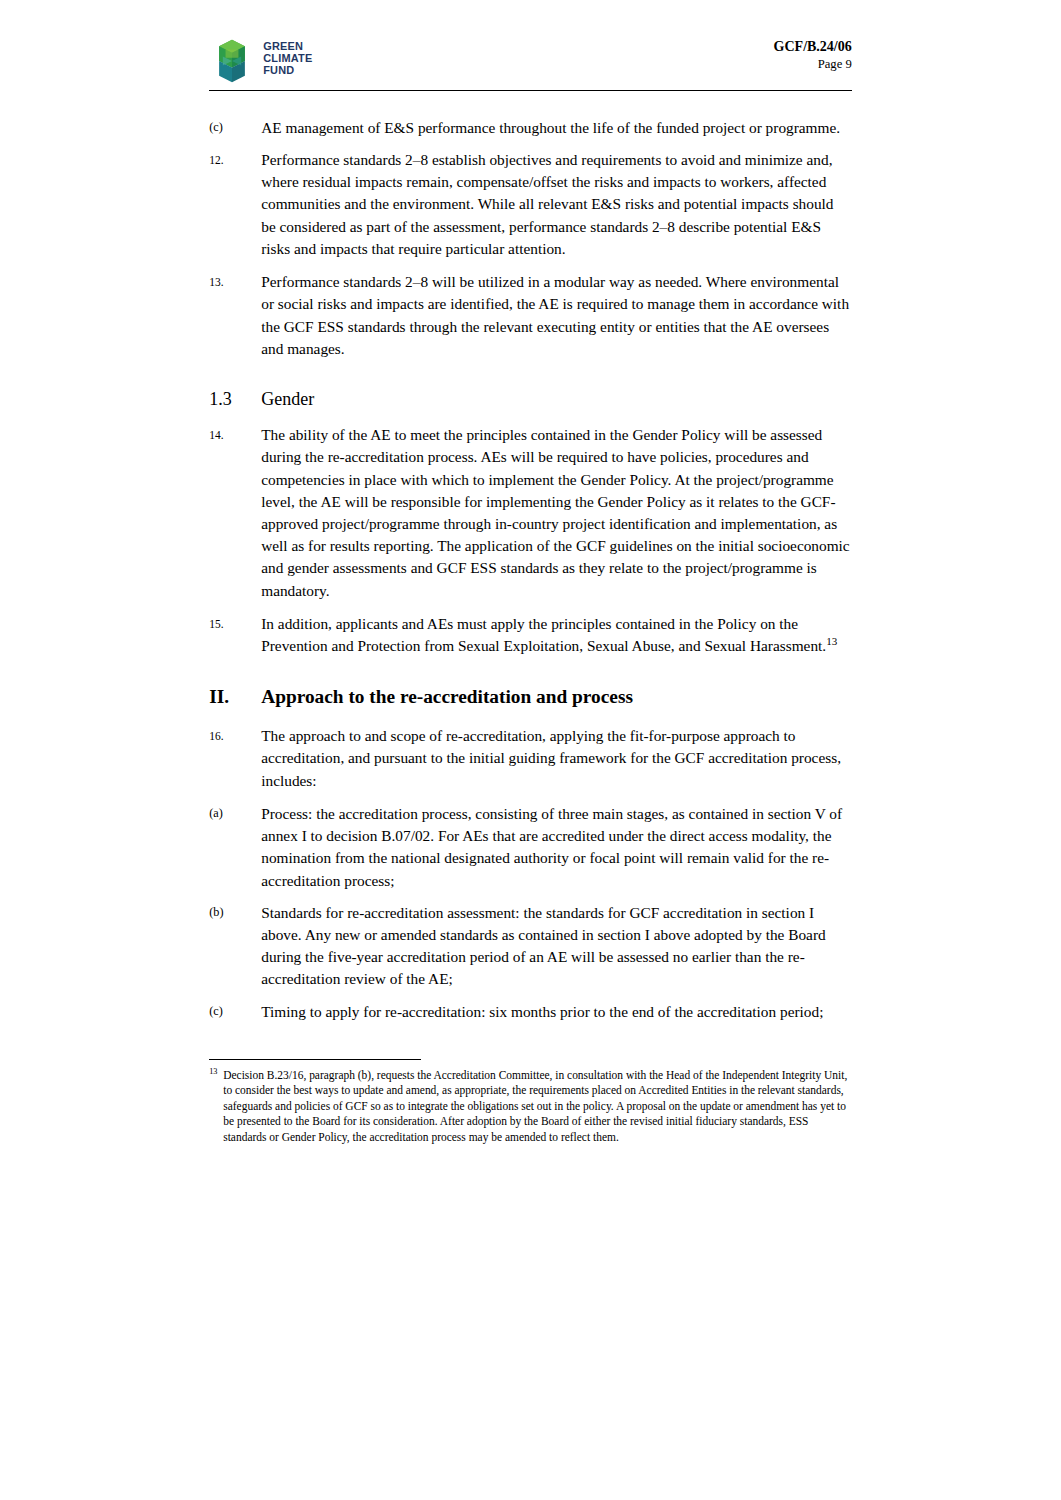Green
Climate
Fund
GCF/B.24/06
Page 9
(c)
AE management of E&S performance throughout the life of the funded project or programme.
12.
Performance standards 2–8 establish objectives and requirements to avoid and minimize and, where residual impacts remain, compensate/offset the risks and impacts to workers, affected communities and the environment. While all relevant E&S risks and potential impacts should be considered as part of the assessment, performance standards 2–8 describe potential E&S risks and impacts that require particular attention.
13.
Performance standards 2–8 will be utilized in a modular way as needed. Where environmental or social risks and impacts are identified, the AE is required to manage them in accordance with the GCF ESS standards through the relevant executing entity or entities that the AE oversees and manages.
1.3 Gender
14.
The ability of the AE to meet the principles contained in the Gender Policy will be assessed during the re-accreditation process. AEs will be required to have policies, procedures and competencies in place with which to implement the Gender Policy. At the project/programme level, the AE will be responsible for implementing the Gender Policy as it relates to the GCF-approved project/programme through in-country project identification and implementation, as well as for results reporting. The application of the GCF guidelines on the initial socioeconomic and gender assessments and GCF ESS standards as they relate to the project/programme is mandatory.
15.
In addition, applicants and AEs must apply the principles contained in the Policy on the Prevention and Protection from Sexual Exploitation, Sexual Abuse, and Sexual Harassment.13
II. Approach to the re-accreditation and process
16.
The approach to and scope of re-accreditation, applying the fit-for-purpose approach to accreditation, and pursuant to the initial guiding framework for the GCF accreditation process, includes:
(a)
Process: the accreditation process, consisting of three main stages, as contained in section V of annex I to decision B.07/02. For AEs that are accredited under the direct access modality, the nomination from the national designated authority or focal point will remain valid for the re-accreditation process;
(b)
Standards for re-accreditation assessment: the standards for GCF accreditation in section I above. Any new or amended standards as contained in section I above adopted by the Board during the five-year accreditation period of an AE will be assessed no earlier than the re-accreditation review of the AE;
(c)
Timing to apply for re-accreditation: six months prior to the end of the accreditation period;
13
Decision B.23/16, paragraph (b), requests the Accreditation Committee, in consultation with the Head of the Independent Integrity Unit, to consider the best ways to update and amend, as appropriate, the requirements placed on Accredited Entities in the relevant standards, safeguards and policies of GCF so as to integrate the obligations set out in the policy. A proposal on the update or amendment has yet to be presented to the Board for its consideration. After adoption by the Board of either the revised initial fiduciary standards, ESS standards or Gender Policy, the accreditation process may be amended to reflect them.